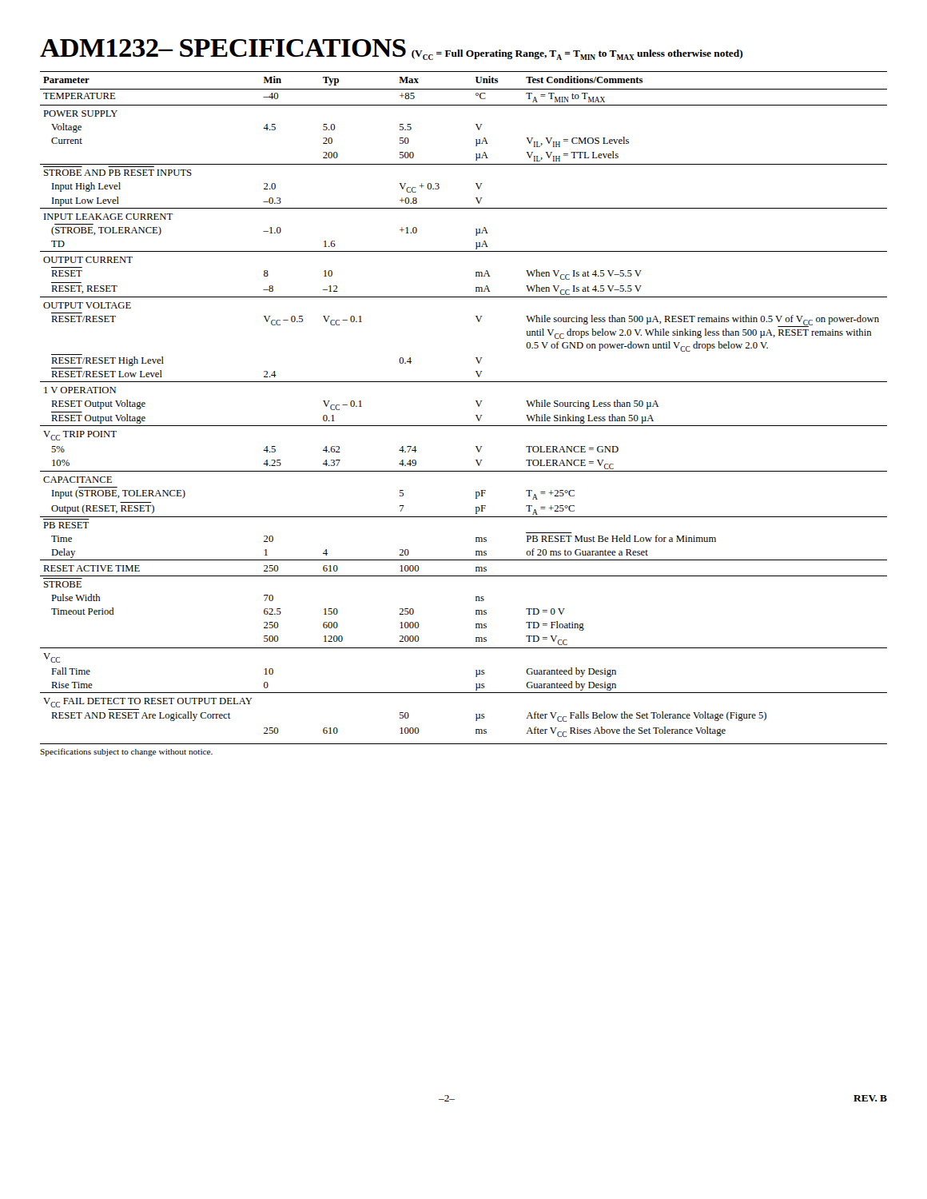ADM1232– SPECIFICATIONS
(VCC = Full Operating Range, TA = TMIN to TMAX unless otherwise noted)
| Parameter | Min | Typ | Max | Units | Test Conditions/Comments |
| --- | --- | --- | --- | --- | --- |
| TEMPERATURE | –40 | | +85 | °C | T A = T MIN to T MAX |
| POWER SUPPLY | | | | | |
| Voltage | 4.5 | 5.0 | 5.5 | V | |
| Current | | 20 | 50 | µA | V IL , V IH = CMOS Levels |
| | | 200 | 500 | µA | V IL , V IH = TTL Levels |
| STROBE AND PB RESET INPUTS | | | | | |
| Input High Level | 2.0 | | V CC + 0.3 | V | |
| Input Low Level | –0.3 | | +0.8 | V | |
| INPUT LEAKAGE CURRENT | | | | | |
| ( STROBE , TOLERANCE) | –1.0 | | +1.0 | µA | |
| TD | | 1.6 | | µA | |
| OUTPUT CURRENT | | | | | |
| RESET | 8 | 10 | | mA | When V CC Is at 4.5 V–5.5 V |
| RESET , RESET | –8 | –12 | | mA | When V CC Is at 4.5 V–5.5 V |
| OUTPUT VOLTAGE | | | | | |
| RESET /RESET | V CC – 0.5 | V CC – 0.1 | | V | While sourcing less than 500 µA, RESET remains within 0.5 V of V CC on power-down until V CC drops below 2.0 V. While sinking less than 500 µA, RESET remains within 0.5 V of GND on power-down until V CC drops below 2.0 V. |
| RESET /RESET High Level | | | 0.4 | V | |
| RESET /RESET Low Level | 2.4 | | | V | |
| 1 V OPERATION | | | | | |
| RESET Output Voltage | | V CC – 0.1 | | V | While Sourcing Less than 50 µA |
| RESET Output Voltage | | 0.1 | | V | While Sinking Less than 50 µA |
| V CC TRIP POINT | | | | | |
| 5% | 4.5 | 4.62 | 4.74 | V | TOLERANCE = GND |
| 10% | 4.25 | 4.37 | 4.49 | V | TOLERANCE = V CC |
| CAPACITANCE | | | | | |
| Input ( STROBE , TOLERANCE) | | | 5 | pF | T A = +25°C |
| Output (RESET, RESET ) | | | 7 | pF | T A = +25°C |
| PB RESET | | | | | |
| Time | 20 | | | ms | PB RESET Must Be Held Low for a Minimum |
| Delay | 1 | 4 | 20 | ms | of 20 ms to Guarantee a Reset |
| RESET ACTIVE TIME | 250 | 610 | 1000 | ms | |
| STROBE | | | | | |
| Pulse Width | 70 | | | ns | |
| Timeout Period | 62.5 | 150 | 250 | ms | TD = 0 V |
| | 250 | 600 | 1000 | ms | TD = Floating |
| | 500 | 1200 | 2000 | ms | TD = V CC |
| V CC | | | | | |
| Fall Time | 10 | | | µs | Guaranteed by Design |
| Rise Time | 0 | | | µs | Guaranteed by Design |
| V CC FAIL DETECT TO RESET OUTPUT DELAY | | | | | |
| RESET AND RESET Are Logically Correct | | | 50 | µs | After V CC Falls Below the Set Tolerance Voltage (Figure 5) |
| | 250 | 610 | 1000 | ms | After V CC Rises Above the Set Tolerance Voltage |
Specifications subject to change without notice.
–2– REV. B